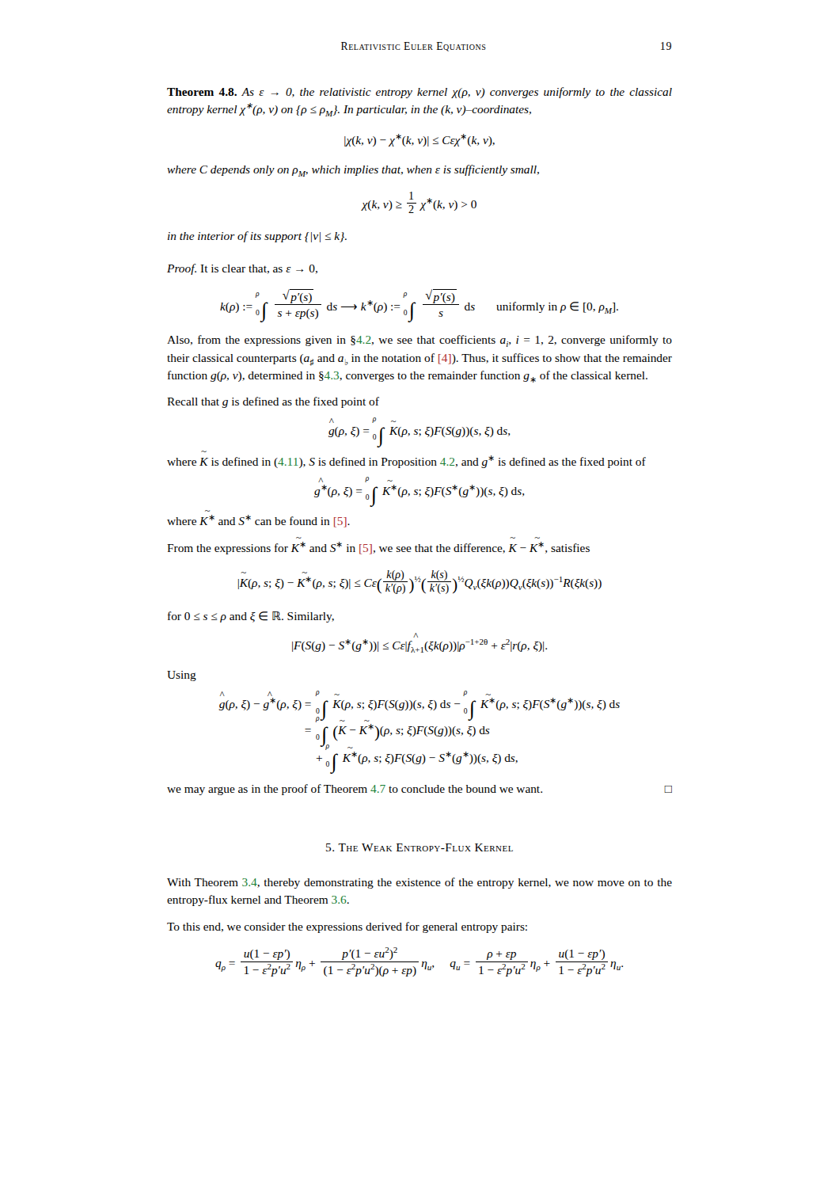Relativistic Euler Equations 19
Theorem 4.8. As ε → 0, the relativistic entropy kernel χ(ρ, v) converges uniformly to the classical entropy kernel χ∗(ρ, v) on {ρ ≤ ρM}. In particular, in the (k, v)–coordinates,
|χ(k, v) − χ∗(k, v)| ≤ Cεχ∗(k, v),
where C depends only on ρM, which implies that, when ε is sufficiently small,
χ(k, v) ≥ 12 χ∗(k, v) > 0
in the interior of its support {|v| ≤ k}.
Proof. It is clear that, as ε → 0,
k(ρ) := ρ 0∫ p′(s) s + εp(s) ds ⟶ k∗(ρ) := ρ 0∫ p′(s) s ds uniformly in ρ ∈ [0, ρM].
Also, from the expressions given in §4.2, we see that coefficients ai, i = 1, 2, converge uniformly to their classical counterparts (a♯ and a♭ in the notation of [4]). Thus, it suffices to show that the remainder function g(ρ, v), determined in §4.3, converges to the remainder function g∗ of the classical kernel.
Recall that g is defined as the fixed point of
g(ρ, ξ) = ρ 0∫ K(ρ, s; ξ)F(S(g))(s, ξ) ds,
where K is defined in (4.11), S is defined in Proposition 4.2, and g∗ is defined as the fixed point of
g∗(ρ, ξ) = ρ 0∫ K∗(ρ, s; ξ)F(S∗(g∗))(s, ξ) ds,
where K∗ and S∗ can be found in [5].
From the expressions for K∗ and S∗ in [5], we see that the difference, K − K∗, satisfies
|K(ρ, s; ξ) − K∗(ρ, s; ξ)| ≤ Cε(k(ρ) k′(ρ))½(k(s) k′(s))½Qν(ξk(ρ))Qν(ξk(s))−1R(ξk(s))
for 0 ≤ s ≤ ρ and ξ ∈ ℝ. Similarly,
|F(S(g) − S∗(g∗))| ≤ Cε|fλ+1(ξk(ρ))|ρ−1+2θ + ε2|r(ρ, ξ)|.
Using
g(ρ, ξ) − g∗(ρ, ξ) =
ρ 0∫ K(ρ, s; ξ)F(S(g))(s, ξ) ds − ρ 0∫ K∗(ρ, s; ξ)F(S∗(g∗))(s, ξ) ds
=
ρ 0∫ (K − K∗)(ρ, s; ξ)F(S(g))(s, ξ) ds
+ ρ 0∫ K∗(ρ, s; ξ)F(S(g) − S∗(g∗))(s, ξ) ds,
we may argue as in the proof of Theorem 4.7 to conclude the bound we want.□
5. The Weak Entropy-Flux Kernel
With Theorem 3.4, thereby demonstrating the existence of the entropy kernel, we now move on to the entropy-flux kernel and Theorem 3.6.
To this end, we consider the expressions derived for general entropy pairs:
qρ = u(1 − εp′) 1 − ε2p′u2 ηρ + p′(1 − εu2)2(1 − ε2p′u2)(ρ + εp) ηu, qu = ρ + εp 1 − ε2p′u2 ηρ + u(1 − εp′) 1 − ε2p′u2 ηu.